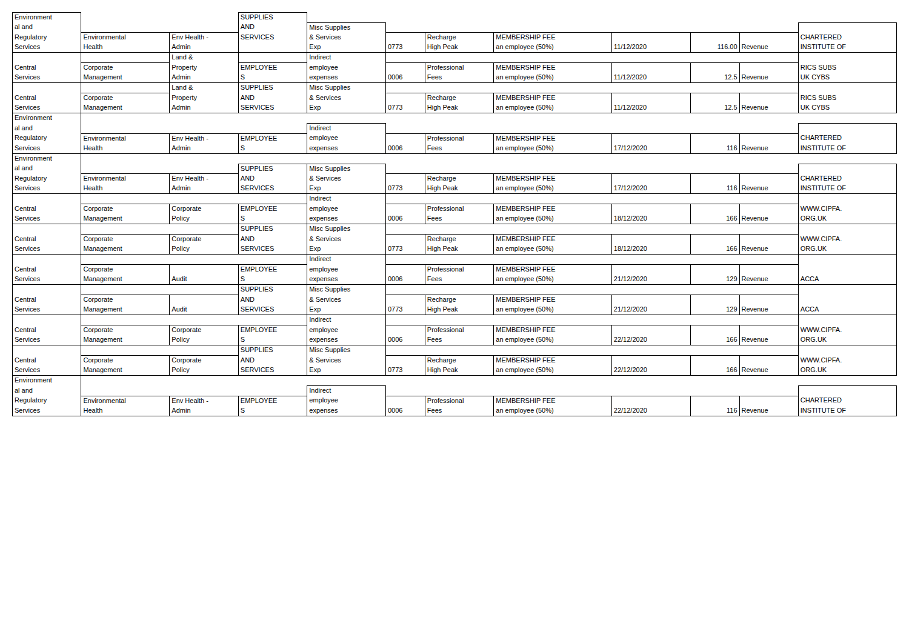| Environment | | | SUPPLIES | | | | | | | | |
| al and | | | AND | Misc Supplies | | | | | | | |
| Regulatory | Environmental | Env Health - | SERVICES | & Services | | Recharge | MEMBERSHIP FEE | | | | CHARTERED |
| Services | Health | Admin | | Exp | 0773 | High Peak | an employee (50%) | 11/12/2020 | 116.00 | Revenue | INSTITUTE OF |
| | | Land & | | Indirect | | | | | | | |
| Central | Corporate | Property | EMPLOYEE | employee | | Professional | MEMBERSHIP FEE | | | | RICS SUBS |
| Services | Management | Admin | S | expenses | 0006 | Fees | an employee (50%) | 11/12/2020 | 12.5 | Revenue | UK CYBS |
| | | Land & | SUPPLIES | Misc Supplies | | | | | | | |
| Central | Corporate | Property | AND | & Services | | Recharge | MEMBERSHIP FEE | | | | RICS SUBS |
| Services | Management | Admin | SERVICES | Exp | 0773 | High Peak | an employee (50%) | 11/12/2020 | 12.5 | Revenue | UK CYBS |
| Environment | | | | | | | | | | | |
| al and | | | | Indirect | | | | | | | |
| Regulatory | Environmental | Env Health - | EMPLOYEE | employee | | Professional | MEMBERSHIP FEE | | | | CHARTERED |
| Services | Health | Admin | S | expenses | 0006 | Fees | an employee (50%) | 17/12/2020 | 116 | Revenue | INSTITUTE OF |
| Environment | | | | | | | | | | | |
| al and | | | SUPPLIES | Misc Supplies | | | | | | | |
| Regulatory | Environmental | Env Health - | AND | & Services | | Recharge | MEMBERSHIP FEE | | | | CHARTERED |
| Services | Health | Admin | SERVICES | Exp | 0773 | High Peak | an employee (50%) | 17/12/2020 | 116 | Revenue | INSTITUTE OF |
| | | | | Indirect | | | | | | | |
| Central | Corporate | Corporate | EMPLOYEE | employee | | Professional | MEMBERSHIP FEE | | | | WWW.CIPFA. |
| Services | Management | Policy | S | expenses | 0006 | Fees | an employee (50%) | 18/12/2020 | 166 | Revenue | ORG.UK |
| | | | SUPPLIES | Misc Supplies | | | | | | | |
| Central | Corporate | Corporate | AND | & Services | | Recharge | MEMBERSHIP FEE | | | | WWW.CIPFA. |
| Services | Management | Policy | SERVICES | Exp | 0773 | High Peak | an employee (50%) | 18/12/2020 | 166 | Revenue | ORG.UK |
| | | | | Indirect | | | | | | | |
| Central | Corporate | | EMPLOYEE | employee | | Professional | MEMBERSHIP FEE | | | | |
| Services | Management | Audit | S | expenses | 0006 | Fees | an employee (50%) | 21/12/2020 | 129 | Revenue | ACCA |
| | | | SUPPLIES | Misc Supplies | | | | | | | |
| Central | Corporate | | AND | & Services | | Recharge | MEMBERSHIP FEE | | | | |
| Services | Management | Audit | SERVICES | Exp | 0773 | High Peak | an employee (50%) | 21/12/2020 | 129 | Revenue | ACCA |
| | | | | Indirect | | | | | | | |
| Central | Corporate | Corporate | EMPLOYEE | employee | | Professional | MEMBERSHIP FEE | | | | WWW.CIPFA. |
| Services | Management | Policy | S | expenses | 0006 | Fees | an employee (50%) | 22/12/2020 | 166 | Revenue | ORG.UK |
| | | | SUPPLIES | Misc Supplies | | | | | | | |
| Central | Corporate | Corporate | AND | & Services | | Recharge | MEMBERSHIP FEE | | | | WWW.CIPFA. |
| Services | Management | Policy | SERVICES | Exp | 0773 | High Peak | an employee (50%) | 22/12/2020 | 166 | Revenue | ORG.UK |
| Environment | | | | | | | | | | | |
| al and | | | | Indirect | | | | | | | |
| Regulatory | Environmental | Env Health - | EMPLOYEE | employee | | Professional | MEMBERSHIP FEE | | | | CHARTERED |
| Services | Health | Admin | S | expenses | 0006 | Fees | an employee (50%) | 22/12/2020 | 116 | Revenue | INSTITUTE OF |